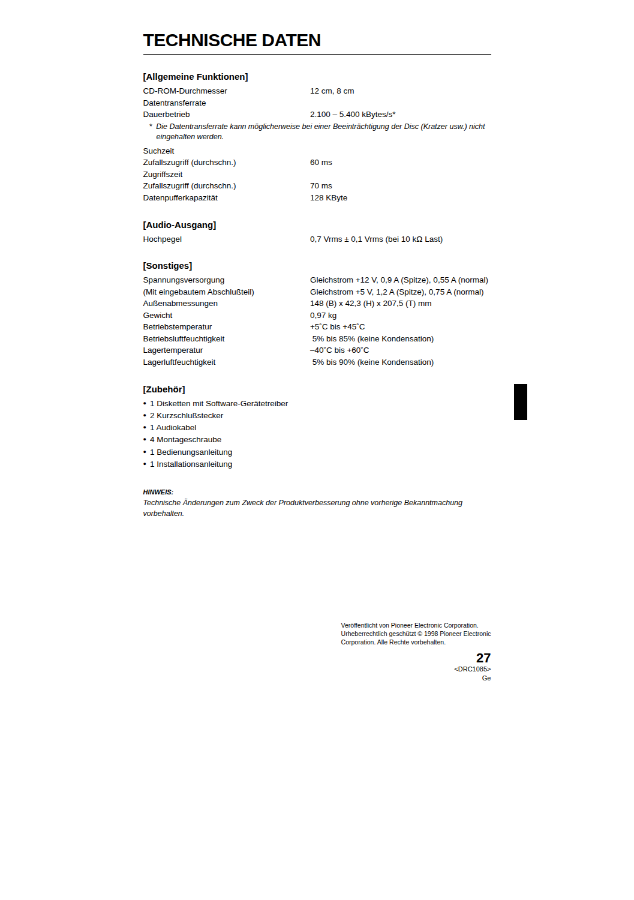TECHNISCHE DATEN
[Allgemeine Funktionen]
| CD-ROM-Durchmesser | 12 cm, 8 cm |
| Datentransferrate | |
| Dauerbetrieb | 2.100 – 5.400 kBytes/s* |
* Die Datentransferrate kann möglicherweise bei einer Beeinträchtigung der Disc (Kratzer usw.) nicht eingehalten werden.
| Suchzeit | |
| Zufallszugriff (durchschn.) | 60 ms |
| Zugriffszeit | |
| Zufallszugriff (durchschn.) | 70 ms |
| Datenpufferkapazität | 128 KByte |
[Audio-Ausgang]
| Hochpegel | 0,7 Vrms ± 0,1 Vrms (bei 10 kΩ Last) |
[Sonstiges]
| Spannungsversorgung | Gleichstrom +12 V, 0,9 A (Spitze), 0,55 A (normal) |
| (Mit eingebautem Abschlußteil) | Gleichstrom +5 V, 1,2 A (Spitze), 0,75 A (normal) |
| Außenabmessungen | 148 (B) x 42,3 (H) x 207,5 (T) mm |
| Gewicht | 0,97 kg |
| Betriebstemperatur | +5˚C bis +45˚C |
| Betriebsluftfeuchtigkeit | 5% bis 85% (keine Kondensation) |
| Lagertemperatur | –40˚C bis +60˚C |
| Lagerluftfeuchtigkeit | 5% bis 90% (keine Kondensation) |
[Zubehör]
1 Disketten mit Software-Gerätetreiber
2 Kurzschlußstecker
1 Audiokabel
4 Montageschraube
1 Bedienungsanleitung
1 Installationsanleitung
HINWEIS:
Technische Änderungen zum Zweck der Produktverbesserung ohne vorherige Bekanntmachung vorbehalten.
Veröffentlicht von Pioneer Electronic Corporation.
Urheberrechtlich geschützt © 1998 Pioneer Electronic
Corporation. Alle Rechte vorbehalten.
27
<DRC1085>
Ge